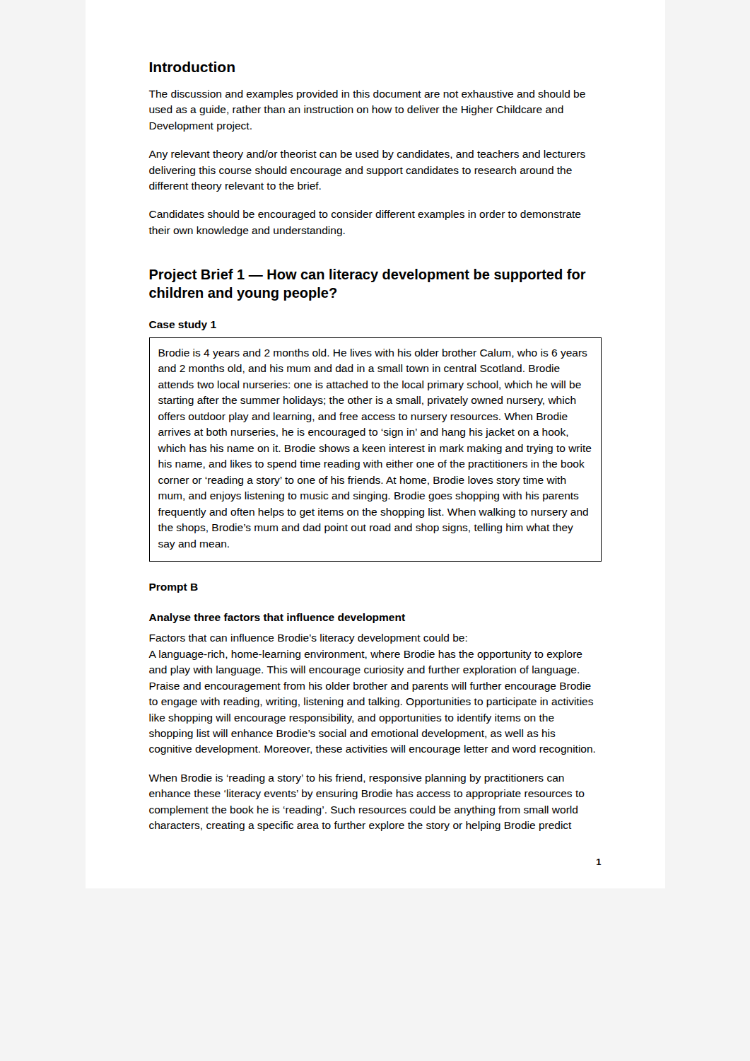Introduction
The discussion and examples provided in this document are not exhaustive and should be used as a guide, rather than an instruction on how to deliver the Higher Childcare and Development project.
Any relevant theory and/or theorist can be used by candidates, and teachers and lecturers delivering this course should encourage and support candidates to research around the different theory relevant to the brief.
Candidates should be encouraged to consider different examples in order to demonstrate their own knowledge and understanding.
Project Brief 1 — How can literacy development be supported for children and young people?
Case study 1
Brodie is 4 years and 2 months old. He lives with his older brother Calum, who is 6 years and 2 months old, and his mum and dad in a small town in central Scotland. Brodie attends two local nurseries: one is attached to the local primary school, which he will be starting after the summer holidays; the other is a small, privately owned nursery, which offers outdoor play and learning, and free access to nursery resources. When Brodie arrives at both nurseries, he is encouraged to ‘sign in’ and hang his jacket on a hook, which has his name on it. Brodie shows a keen interest in mark making and trying to write his name, and likes to spend time reading with either one of the practitioners in the book corner or ‘reading a story’ to one of his friends. At home, Brodie loves story time with mum, and enjoys listening to music and singing. Brodie goes shopping with his parents frequently and often helps to get items on the shopping list. When walking to nursery and the shops, Brodie’s mum and dad point out road and shop signs, telling him what they say and mean.
Prompt B
Analyse three factors that influence development
Factors that can influence Brodie’s literacy development could be:
A language-rich, home-learning environment, where Brodie has the opportunity to explore and play with language. This will encourage curiosity and further exploration of language. Praise and encouragement from his older brother and parents will further encourage Brodie to engage with reading, writing, listening and talking. Opportunities to participate in activities like shopping will encourage responsibility, and opportunities to identify items on the shopping list will enhance Brodie’s social and emotional development, as well as his cognitive development. Moreover, these activities will encourage letter and word recognition.
When Brodie is ‘reading a story’ to his friend, responsive planning by practitioners can enhance these ‘literacy events’ by ensuring Brodie has access to appropriate resources to complement the book he is ‘reading’. Such resources could be anything from small world characters, creating a specific area to further explore the story or helping Brodie predict
1